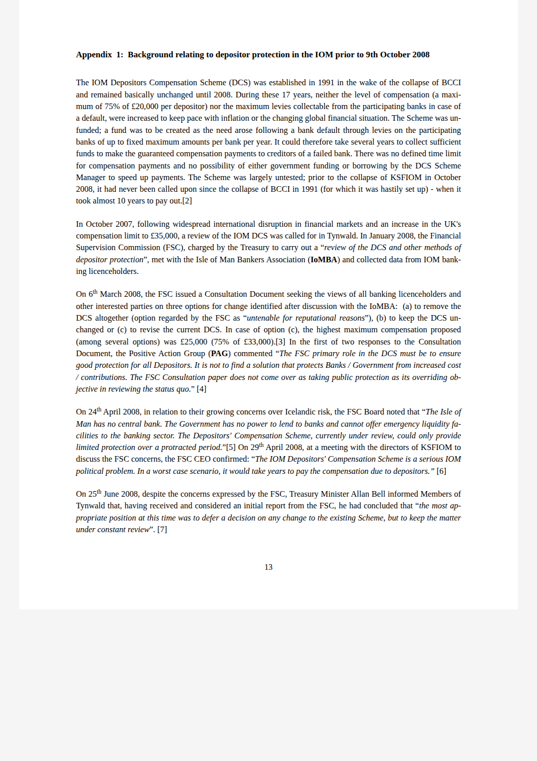Appendix 1: Background relating to depositor protection in the IOM prior to 9th October 2008
The IOM Depositors Compensation Scheme (DCS) was established in 1991 in the wake of the collapse of BCCI and remained basically unchanged until 2008. During these 17 years, neither the level of compensation (a maximum of 75% of £20,000 per depositor) nor the maximum levies collectable from the participating banks in case of a default, were increased to keep pace with inflation or the changing global financial situation. The Scheme was unfunded; a fund was to be created as the need arose following a bank default through levies on the participating banks of up to fixed maximum amounts per bank per year. It could therefore take several years to collect sufficient funds to make the guaranteed compensation payments to creditors of a failed bank. There was no defined time limit for compensation payments and no possibility of either government funding or borrowing by the DCS Scheme Manager to speed up payments. The Scheme was largely untested; prior to the collapse of KSFIOM in October 2008, it had never been called upon since the collapse of BCCI in 1991 (for which it was hastily set up) - when it took almost 10 years to pay out.[2]
In October 2007, following widespread international disruption in financial markets and an increase in the UK's compensation limit to £35,000, a review of the IOM DCS was called for in Tynwald. In January 2008, the Financial Supervision Commission (FSC), charged by the Treasury to carry out a “review of the DCS and other methods of depositor protection”, met with the Isle of Man Bankers Association (IoMBA) and collected data from IOM banking licenceholders.
On 6th March 2008, the FSC issued a Consultation Document seeking the views of all banking licenceholders and other interested parties on three options for change identified after discussion with the IoMBA: (a) to remove the DCS altogether (option regarded by the FSC as “untenable for reputational reasons”), (b) to keep the DCS unchanged or (c) to revise the current DCS. In case of option (c), the highest maximum compensation proposed (among several options) was £25,000 (75% of £33,000).[3] In the first of two responses to the Consultation Document, the Positive Action Group (PAG) commented “The FSC primary role in the DCS must be to ensure good protection for all Depositors. It is not to find a solution that protects Banks / Government from increased cost / contributions. The FSC Consultation paper does not come over as taking public protection as its overriding objective in reviewing the status quo.” [4]
On 24th April 2008, in relation to their growing concerns over Icelandic risk, the FSC Board noted that “The Isle of Man has no central bank. The Government has no power to lend to banks and cannot offer emergency liquidity facilities to the banking sector. The Depositors' Compensation Scheme, currently under review, could only provide limited protection over a protracted period.”[5] On 29th April 2008, at a meeting with the directors of KSFIOM to discuss the FSC concerns, the FSC CEO confirmed: “The IOM Depositors' Compensation Scheme is a serious IOM political problem. In a worst case scenario, it would take years to pay the compensation due to depositors.” [6]
On 25th June 2008, despite the concerns expressed by the FSC, Treasury Minister Allan Bell informed Members of Tynwald that, having received and considered an initial report from the FSC, he had concluded that “the most appropriate position at this time was to defer a decision on any change to the existing Scheme, but to keep the matter under constant review”. [7]
13